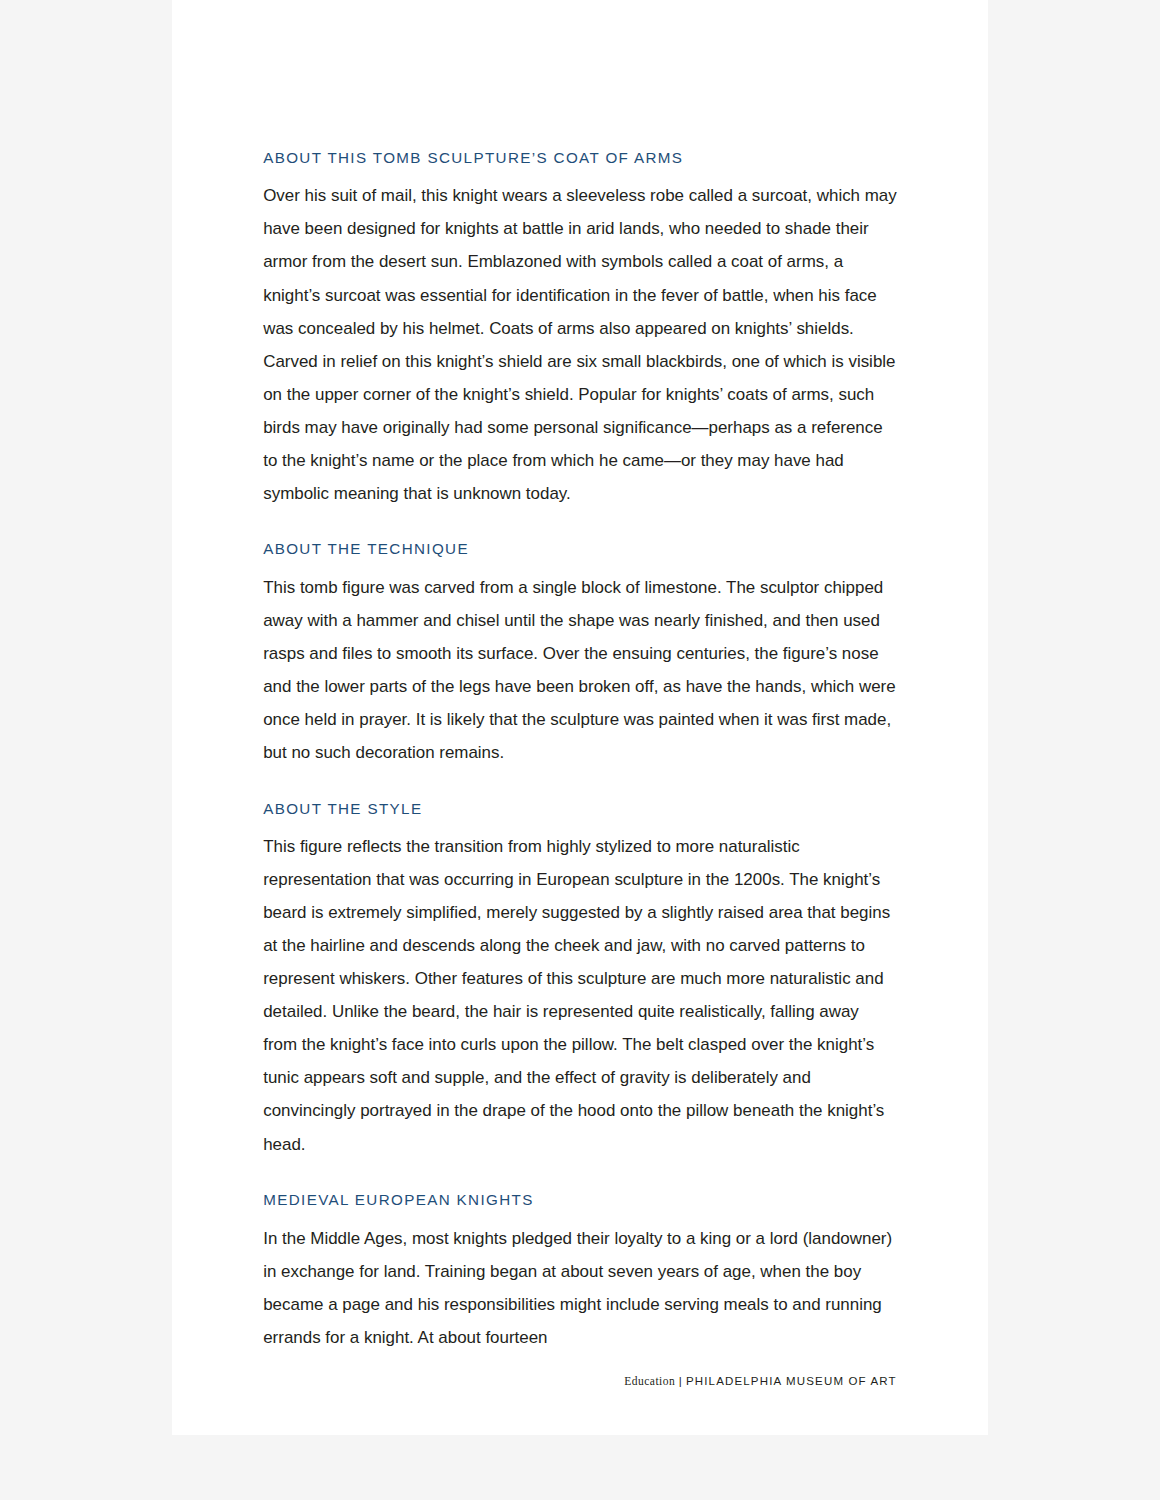About This Tomb Sculpture’s Coat of Arms
Over his suit of mail, this knight wears a sleeveless robe called a surcoat, which may have been designed for knights at battle in arid lands, who needed to shade their armor from the desert sun. Emblazoned with symbols called a coat of arms, a knight’s surcoat was essential for identification in the fever of battle, when his face was concealed by his helmet. Coats of arms also appeared on knights’ shields. Carved in relief on this knight’s shield are six small blackbirds, one of which is visible on the upper corner of the knight’s shield. Popular for knights’ coats of arms, such birds may have originally had some personal significance—perhaps as a reference to the knight’s name or the place from which he came—or they may have had symbolic meaning that is unknown today.
About the Technique
This tomb figure was carved from a single block of limestone. The sculptor chipped away with a hammer and chisel until the shape was nearly finished, and then used rasps and files to smooth its surface. Over the ensuing centuries, the figure’s nose and the lower parts of the legs have been broken off, as have the hands, which were once held in prayer. It is likely that the sculpture was painted when it was first made, but no such decoration remains.
About the Style
This figure reflects the transition from highly stylized to more naturalistic representation that was occurring in European sculpture in the 1200s. The knight’s beard is extremely simplified, merely suggested by a slightly raised area that begins at the hairline and descends along the cheek and jaw, with no carved patterns to represent whiskers. Other features of this sculpture are much more naturalistic and detailed. Unlike the beard, the hair is represented quite realistically, falling away from the knight’s face into curls upon the pillow. The belt clasped over the knight’s tunic appears soft and supple, and the effect of gravity is deliberately and convincingly portrayed in the drape of the hood onto the pillow beneath the knight’s head.
Medieval European Knights
In the Middle Ages, most knights pledged their loyalty to a king or a lord (landowner) in exchange for land. Training began at about seven years of age, when the boy became a page and his responsibilities might include serving meals to and running errands for a knight. At about fourteen
Education | PHILADELPHIA MUSEUM OF ART